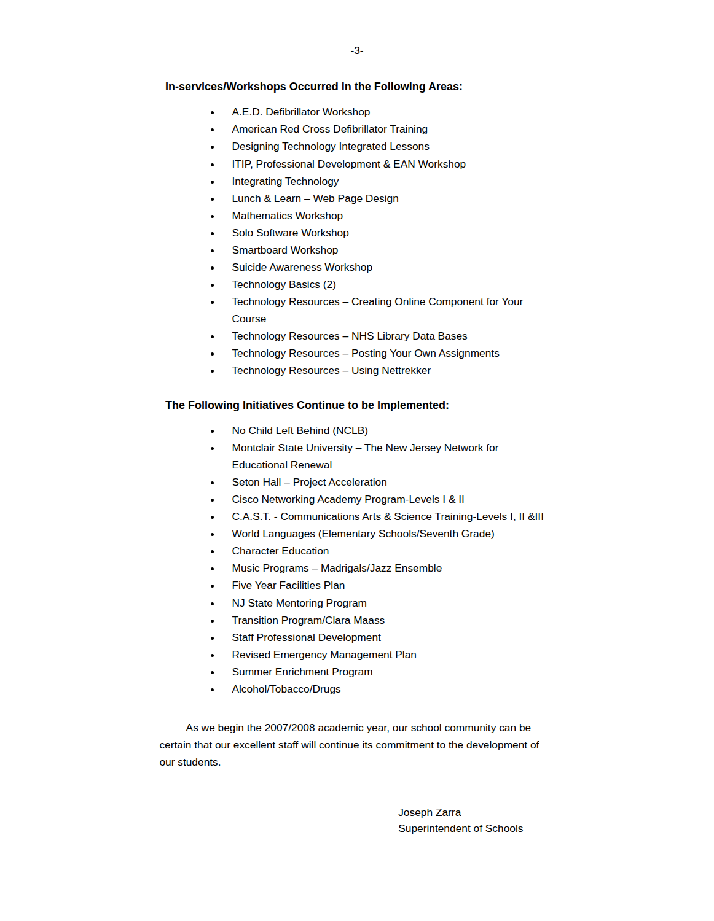-3-
In-services/Workshops Occurred in the Following Areas:
A.E.D. Defibrillator Workshop
American Red Cross Defibrillator Training
Designing Technology Integrated Lessons
ITIP, Professional Development & EAN Workshop
Integrating Technology
Lunch & Learn – Web Page Design
Mathematics Workshop
Solo Software Workshop
Smartboard Workshop
Suicide Awareness Workshop
Technology Basics (2)
Technology Resources – Creating Online Component for Your Course
Technology Resources – NHS Library Data Bases
Technology Resources – Posting Your Own Assignments
Technology Resources – Using Nettrekker
The Following Initiatives Continue to be Implemented:
No Child Left Behind (NCLB)
Montclair State University – The New Jersey Network for Educational Renewal
Seton Hall – Project Acceleration
Cisco Networking Academy Program-Levels I & II
C.A.S.T. - Communications Arts & Science Training-Levels I, II &III
World Languages (Elementary Schools/Seventh Grade)
Character Education
Music Programs – Madrigals/Jazz Ensemble
Five Year Facilities Plan
NJ State Mentoring Program
Transition Program/Clara Maass
Staff Professional Development
Revised Emergency Management Plan
Summer Enrichment Program
Alcohol/Tobacco/Drugs
As we begin the 2007/2008 academic year, our school community can be certain that our excellent staff will continue its commitment to the development of our students.
Joseph Zarra
Superintendent of Schools